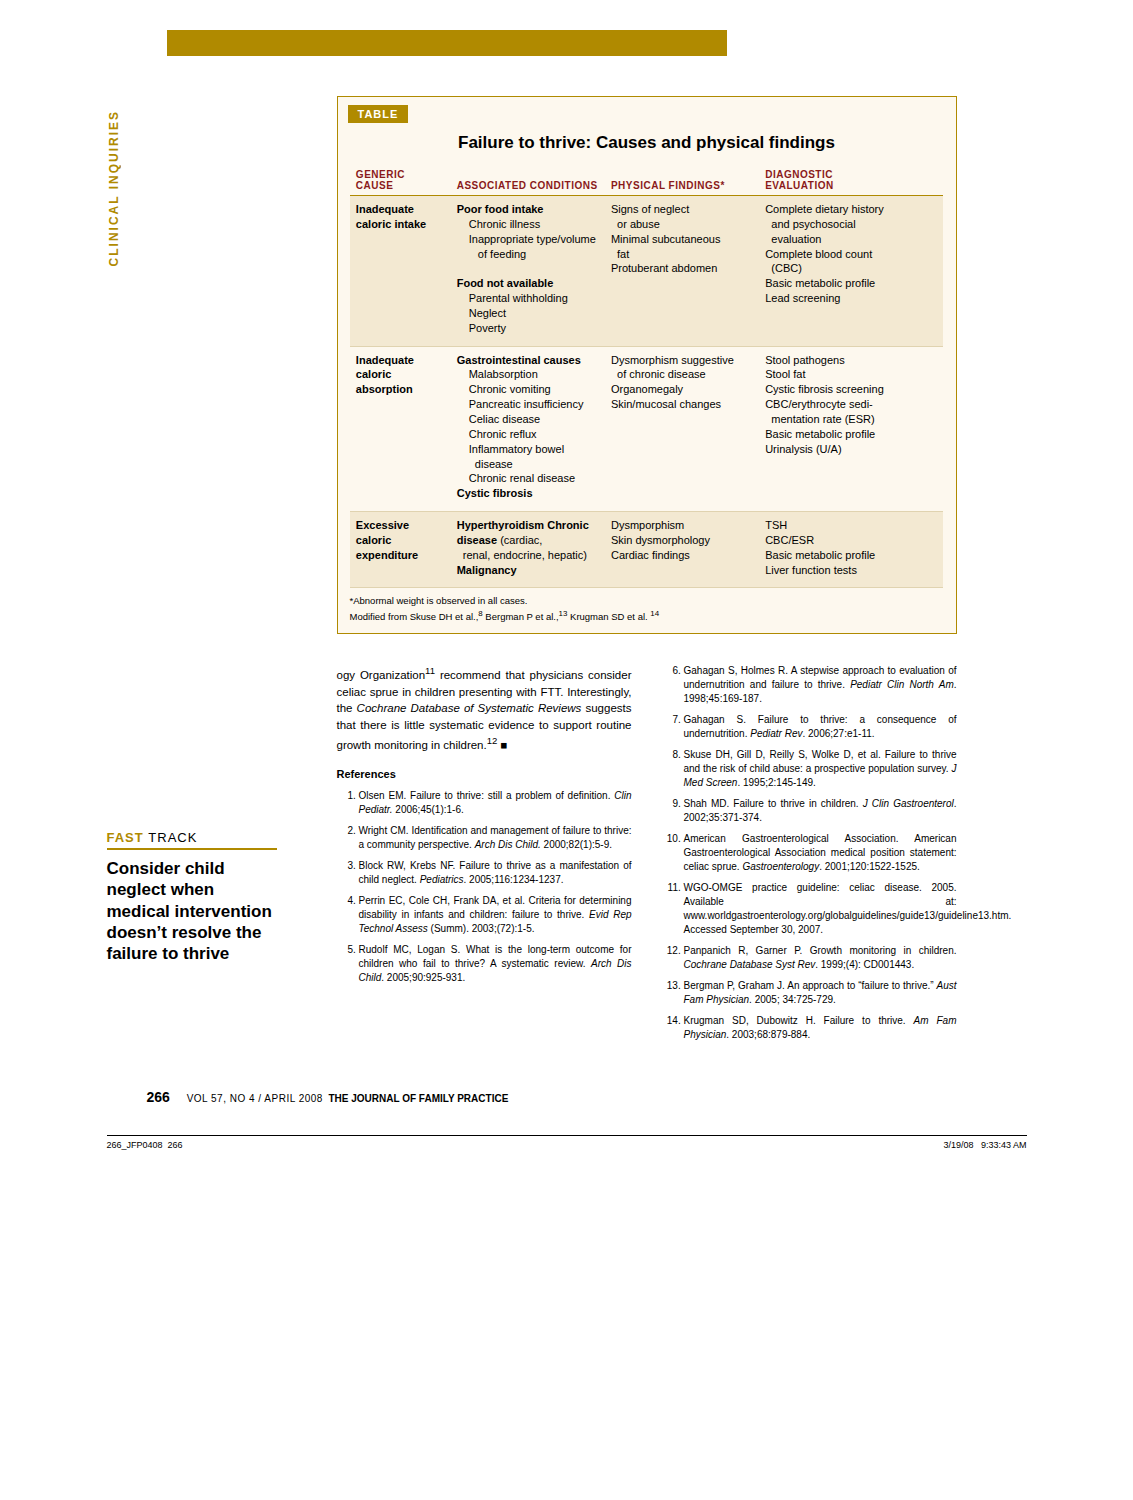CLINICAL INQUIRIES
TABLE
Failure to thrive: Causes and physical findings
| GENERIC CAUSE | ASSOCIATED CONDITIONS | PHYSICAL FINDINGS* | DIAGNOSTIC EVALUATION |
| --- | --- | --- | --- |
| Inadequate caloric intake | Poor food intake Chronic illness Inappropriate type/volume of feeding Food not available Parental withholding Neglect Poverty | Signs of neglect or abuse Minimal subcutaneous fat Protuberant abdomen | Complete dietary history and psychosocial evaluation Complete blood count (CBC) Basic metabolic profile Lead screening |
| Inadequate caloric absorption | Gastrointestinal causes Malabsorption Chronic vomiting Pancreatic insufficiency Celiac disease Chronic reflux Inflammatory bowel disease Chronic renal disease Cystic fibrosis | Dysmorphism suggestive of chronic disease Organomegaly Skin/mucosal changes | Stool pathogens Stool fat Cystic fibrosis screening CBC/erythrocyte sedi- mentation rate (ESR) Basic metabolic profile Urinalysis (U/A) |
| Excessive caloric expenditure | Hyperthyroidism Chronic disease (cardiac, renal, endocrine, hepatic) Malignancy | Dysmporphism Skin dysmorphology Cardiac findings | TSH CBC/ESR Basic metabolic profile Liver function tests |
*Abnormal weight is observed in all cases.
Modified from Skuse DH et al.,8 Bergman P et al.,13 Krugman SD et al. 14
FAST TRACK
Consider child neglect when medical intervention doesn’t resolve the failure to thrive
ogy Organization11 recommend that physicians consider celiac sprue in children presenting with FTT. Interestingly, the Cochrane Database of Systematic Reviews suggests that there is little systematic evidence to support routine growth monitoring in children.12 ■
References
Olsen EM. Failure to thrive: still a problem of definition. Clin Pediatr. 2006;45(1):1-6.
Wright CM. Identification and management of failure to thrive: a community perspective. Arch Dis Child. 2000;82(1):5-9.
Block RW, Krebs NF. Failure to thrive as a manifestation of child neglect. Pediatrics. 2005;116:1234-1237.
Perrin EC, Cole CH, Frank DA, et al. Criteria for determining disability in infants and children: failure to thrive. Evid Rep Technol Assess (Summ). 2003;(72):1-5.
Rudolf MC, Logan S. What is the long-term outcome for children who fail to thrive? A systematic review. Arch Dis Child. 2005;90:925-931.
Gahagan S, Holmes R. A stepwise approach to evaluation of undernutrition and failure to thrive. Pediatr Clin North Am. 1998;45:169-187.
Gahagan S. Failure to thrive: a consequence of undernutrition. Pediatr Rev. 2006;27:e1-11.
Skuse DH, Gill D, Reilly S, Wolke D, et al. Failure to thrive and the risk of child abuse: a prospective population survey. J Med Screen. 1995;2:145-149.
Shah MD. Failure to thrive in children. J Clin Gastroenterol. 2002;35:371-374.
American Gastroenterological Association. American Gastroenterological Association medical position statement: celiac sprue. Gastroenterology. 2001;120:1522-1525.
WGO-OMGE practice guideline: celiac disease. 2005. Available at: www.worldgastroenterology.org/globalguidelines/guide13/guideline13.htm. Accessed September 30, 2007.
Panpanich R, Garner P. Growth monitoring in children. Cochrane Database Syst Rev. 1999;(4): CD001443.
Bergman P, Graham J. An approach to “failure to thrive.” Aust Fam Physician. 2005; 34:725-729.
Krugman SD, Dubowitz H. Failure to thrive. Am Fam Physician. 2003;68:879-884.
266 VOL 57, NO 4 / APRIL 2008 THE JOURNAL OF FAMILY PRACTICE
266_JFP0408 266 3/19/08 9:33:43 AM